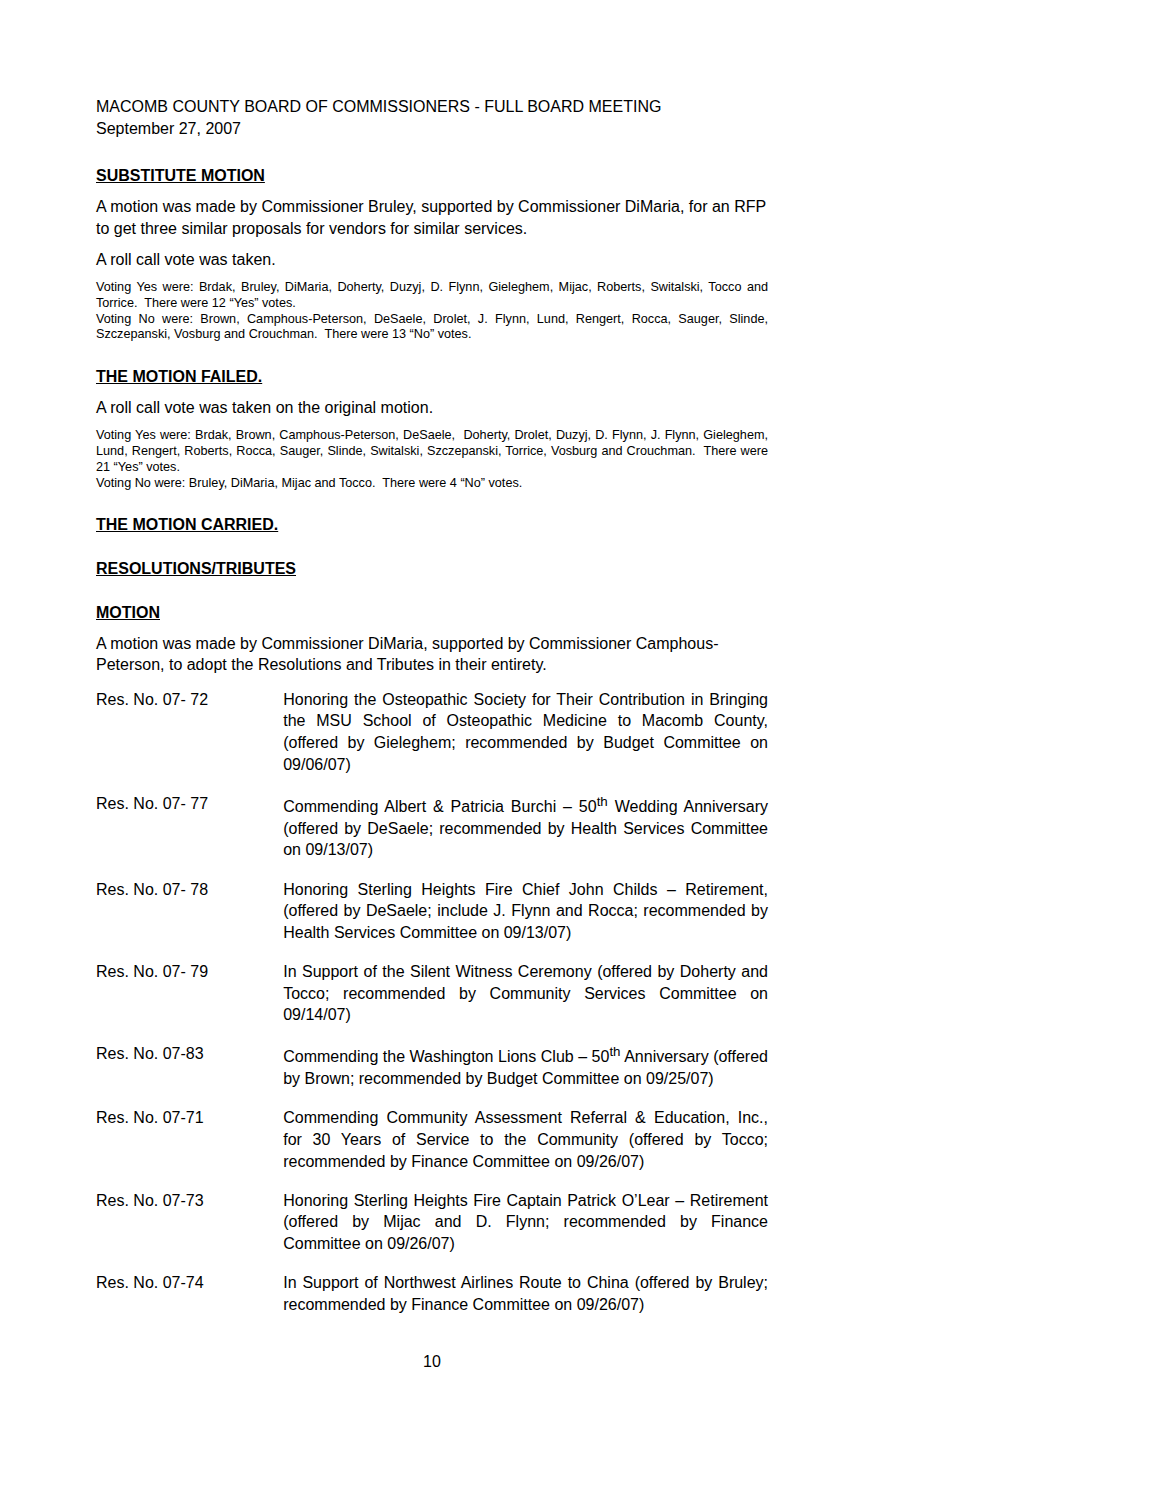MACOMB COUNTY BOARD OF COMMISSIONERS - FULL BOARD MEETING
September 27, 2007
SUBSTITUTE MOTION
A motion was made by Commissioner Bruley, supported by Commissioner DiMaria, for an RFP to get three similar proposals for vendors for similar services.
A roll call vote was taken.
Voting Yes were: Brdak, Bruley, DiMaria, Doherty, Duzyj, D. Flynn, Gieleghem, Mijac, Roberts, Switalski, Tocco and Torrice. There were 12 “Yes” votes.
Voting No were: Brown, Camphous-Peterson, DeSaele, Drolet, J. Flynn, Lund, Rengert, Rocca, Sauger, Slinde, Szczepanski, Vosburg and Crouchman. There were 13 “No” votes.
THE MOTION FAILED.
A roll call vote was taken on the original motion.
Voting Yes were: Brdak, Brown, Camphous-Peterson, DeSaele, Doherty, Drolet, Duzyj, D. Flynn, J. Flynn, Gieleghem, Lund, Rengert, Roberts, Rocca, Sauger, Slinde, Switalski, Szczepanski, Torrice, Vosburg and Crouchman. There were 21 “Yes” votes.
Voting No were: Bruley, DiMaria, Mijac and Tocco. There were 4 “No” votes.
THE MOTION CARRIED.
RESOLUTIONS/TRIBUTES
MOTION
A motion was made by Commissioner DiMaria, supported by Commissioner Camphous-Peterson, to adopt the Resolutions and Tributes in their entirety.
Res. No. 07- 72
Honoring the Osteopathic Society for Their Contribution in Bringing the MSU School of Osteopathic Medicine to Macomb County, (offered by Gieleghem; recommended by Budget Committee on 09/06/07)
Res. No. 07- 77
Commending Albert & Patricia Burchi – 50th Wedding Anniversary (offered by DeSaele; recommended by Health Services Committee on 09/13/07)
Res. No. 07- 78
Honoring Sterling Heights Fire Chief John Childs – Retirement, (offered by DeSaele; include J. Flynn and Rocca; recommended by Health Services Committee on 09/13/07)
Res. No. 07- 79
In Support of the Silent Witness Ceremony (offered by Doherty and Tocco; recommended by Community Services Committee on 09/14/07)
Res. No. 07-83
Commending the Washington Lions Club – 50th Anniversary (offered by Brown; recommended by Budget Committee on 09/25/07)
Res. No. 07-71
Commending Community Assessment Referral & Education, Inc., for 30 Years of Service to the Community (offered by Tocco; recommended by Finance Committee on 09/26/07)
Res. No. 07-73
Honoring Sterling Heights Fire Captain Patrick O’Lear – Retirement (offered by Mijac and D. Flynn; recommended by Finance Committee on 09/26/07)
Res. No. 07-74
In Support of Northwest Airlines Route to China (offered by Bruley; recommended by Finance Committee on 09/26/07)
10